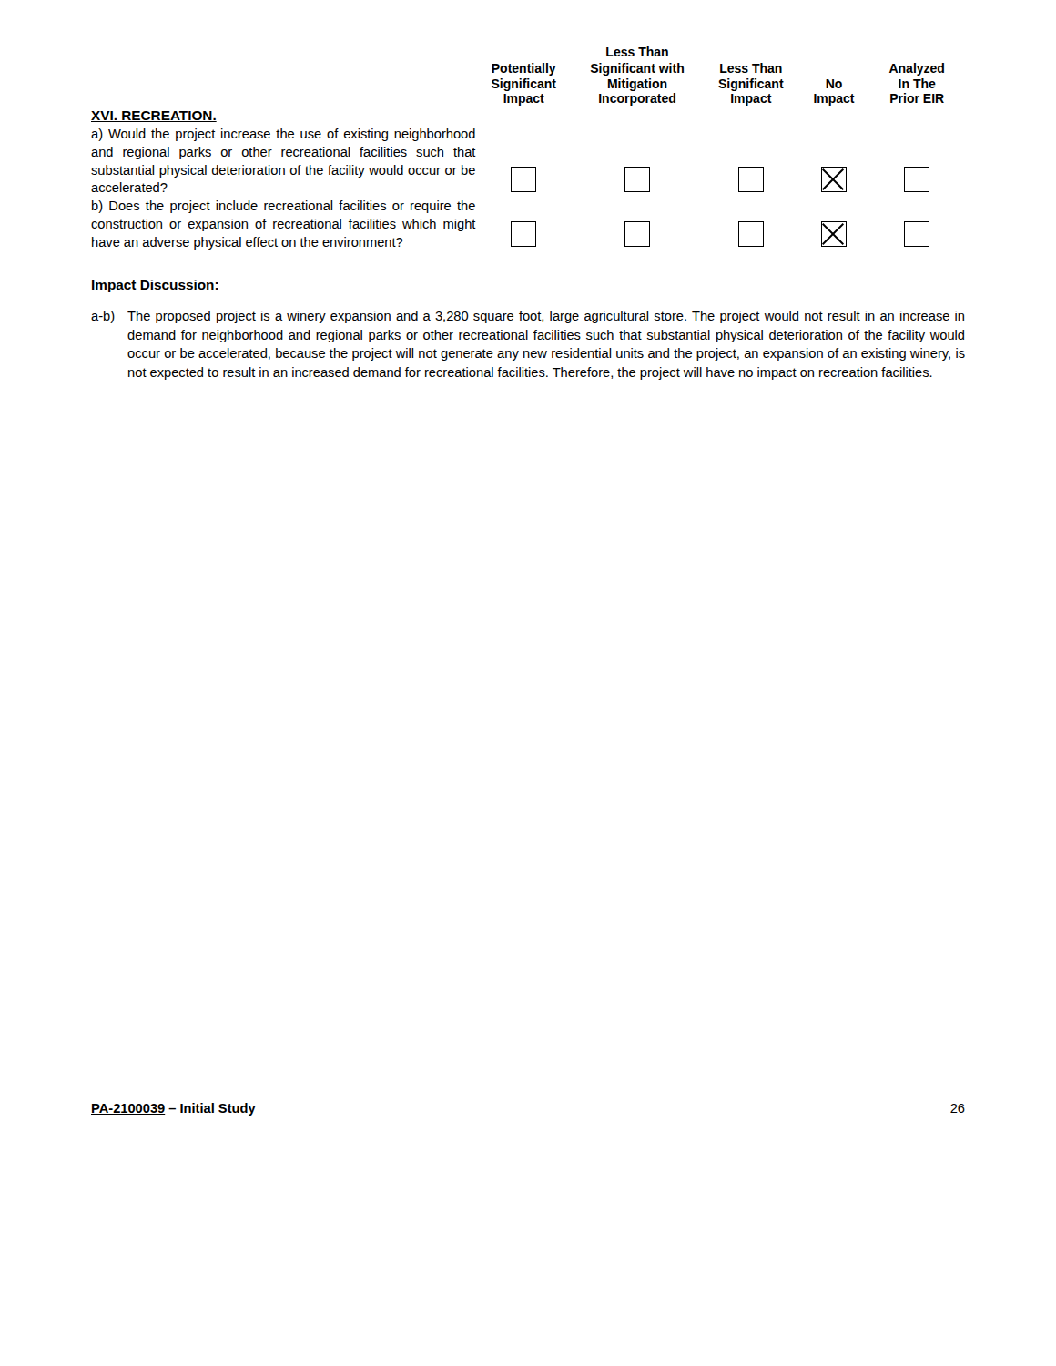| | | Less Than | | | |
| | Potentially Significant Impact | Significant with Mitigation Incorporated | Less Than Significant Impact | No Impact | Analyzed In The Prior EIR |
| XVI. RECREATION. | |
| a) Would the project increase the use of existing neighborhood and regional parks or other recreational facilities such that substantial physical deterioration of the facility would occur or be accelerated? | | | | | |
| b) Does the project include recreational facilities or require the construction or expansion of recreational facilities which might have an adverse physical effect on the environment? | | | | | |
Impact Discussion:
a-b)
The proposed project is a winery expansion and a 3,280 square foot, large agricultural store. The project would not result in an increase in demand for neighborhood and regional parks or other recreational facilities such that substantial physical deterioration of the facility would occur or be accelerated, because the project will not generate any new residential units and the project, an expansion of an existing winery, is not expected to result in an increased demand for recreational facilities. Therefore, the project will have no impact on recreation facilities.
PA-2100039 – Initial Study
26